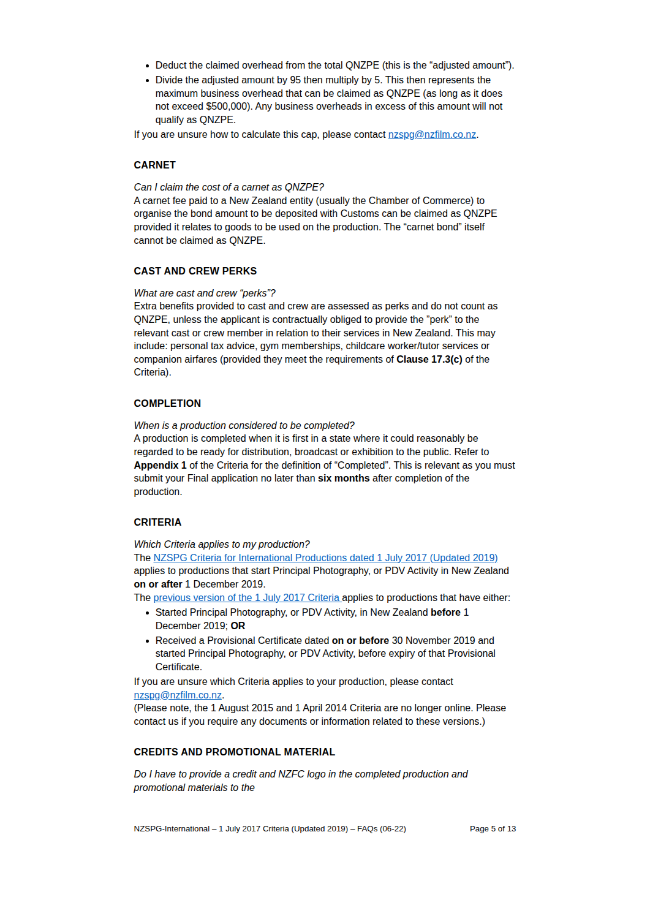Deduct the claimed overhead from the total QNZPE (this is the “adjusted amount”).
Divide the adjusted amount by 95 then multiply by 5. This then represents the maximum business overhead that can be claimed as QNZPE (as long as it does not exceed $500,000). Any business overheads in excess of this amount will not qualify as QNZPE.
If you are unsure how to calculate this cap, please contact nzspg@nzfilm.co.nz.
CARNET
Can I claim the cost of a carnet as QNZPE?
A carnet fee paid to a New Zealand entity (usually the Chamber of Commerce) to organise the bond amount to be deposited with Customs can be claimed as QNZPE provided it relates to goods to be used on the production. The “carnet bond” itself cannot be claimed as QNZPE.
CAST AND CREW PERKS
What are cast and crew “perks”?
Extra benefits provided to cast and crew are assessed as perks and do not count as QNZPE, unless the applicant is contractually obliged to provide the ”perk” to the relevant cast or crew member in relation to their services in New Zealand. This may include: personal tax advice, gym memberships, childcare worker/tutor services or companion airfares (provided they meet the requirements of Clause 17.3(c) of the Criteria).
COMPLETION
When is a production considered to be completed?
A production is completed when it is first in a state where it could reasonably be regarded to be ready for distribution, broadcast or exhibition to the public. Refer to Appendix 1 of the Criteria for the definition of “Completed”. This is relevant as you must submit your Final application no later than six months after completion of the production.
CRITERIA
Which Criteria applies to my production?
The NZSPG Criteria for International Productions dated 1 July 2017 (Updated 2019) applies to productions that start Principal Photography, or PDV Activity in New Zealand on or after 1 December 2019.
The previous version of the 1 July 2017 Criteria applies to productions that have either:
Started Principal Photography, or PDV Activity, in New Zealand before 1 December 2019; OR
Received a Provisional Certificate dated on or before 30 November 2019 and started Principal Photography, or PDV Activity, before expiry of that Provisional Certificate.
If you are unsure which Criteria applies to your production, please contact nzspg@nzfilm.co.nz.
(Please note, the 1 August 2015 and 1 April 2014 Criteria are no longer online. Please contact us if you require any documents or information related to these versions.)
CREDITS AND PROMOTIONAL MATERIAL
Do I have to provide a credit and NZFC logo in the completed production and promotional materials to the
NZSPG-International – 1 July 2017 Criteria (Updated 2019) – FAQs (06-22) Page 5 of 13